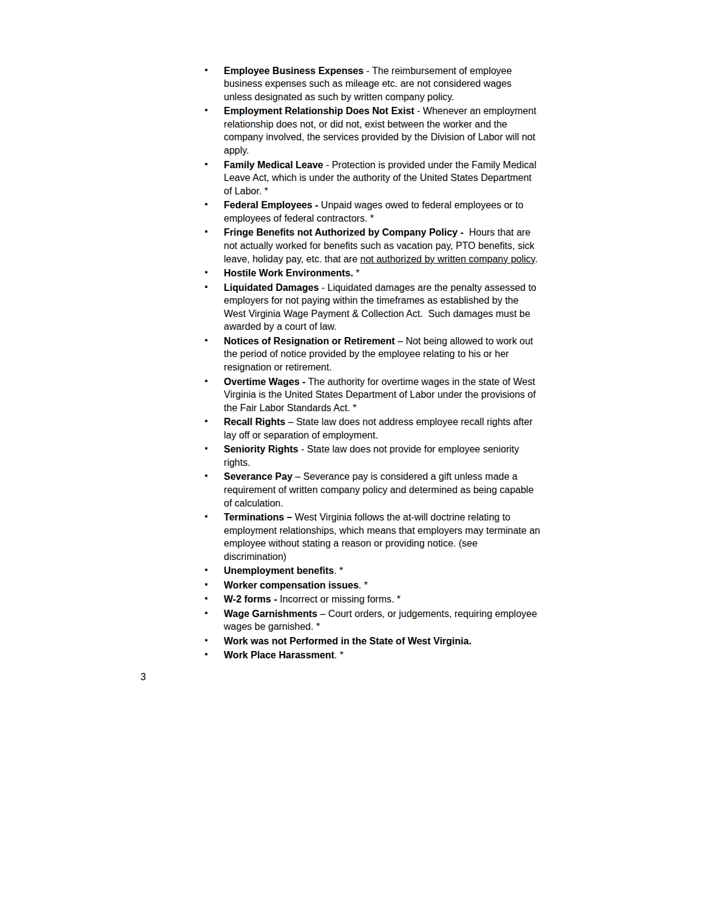Employee Business Expenses - The reimbursement of employee business expenses such as mileage etc. are not considered wages unless designated as such by written company policy.
Employment Relationship Does Not Exist - Whenever an employment relationship does not, or did not, exist between the worker and the company involved, the services provided by the Division of Labor will not apply.
Family Medical Leave - Protection is provided under the Family Medical Leave Act, which is under the authority of the United States Department of Labor. *
Federal Employees - Unpaid wages owed to federal employees or to employees of federal contractors. *
Fringe Benefits not Authorized by Company Policy - Hours that are not actually worked for benefits such as vacation pay, PTO benefits, sick leave, holiday pay, etc. that are not authorized by written company policy.
Hostile Work Environments. *
Liquidated Damages - Liquidated damages are the penalty assessed to employers for not paying within the timeframes as established by the West Virginia Wage Payment & Collection Act. Such damages must be awarded by a court of law.
Notices of Resignation or Retirement – Not being allowed to work out the period of notice provided by the employee relating to his or her resignation or retirement.
Overtime Wages - The authority for overtime wages in the state of West Virginia is the United States Department of Labor under the provisions of the Fair Labor Standards Act. *
Recall Rights – State law does not address employee recall rights after lay off or separation of employment.
Seniority Rights - State law does not provide for employee seniority rights.
Severance Pay – Severance pay is considered a gift unless made a requirement of written company policy and determined as being capable of calculation.
Terminations – West Virginia follows the at-will doctrine relating to employment relationships, which means that employers may terminate an employee without stating a reason or providing notice. (see discrimination)
Unemployment benefits. *
Worker compensation issues. *
W-2 forms - Incorrect or missing forms. *
Wage Garnishments – Court orders, or judgements, requiring employee wages be garnished. *
Work was not Performed in the State of West Virginia.
Work Place Harassment. *
3